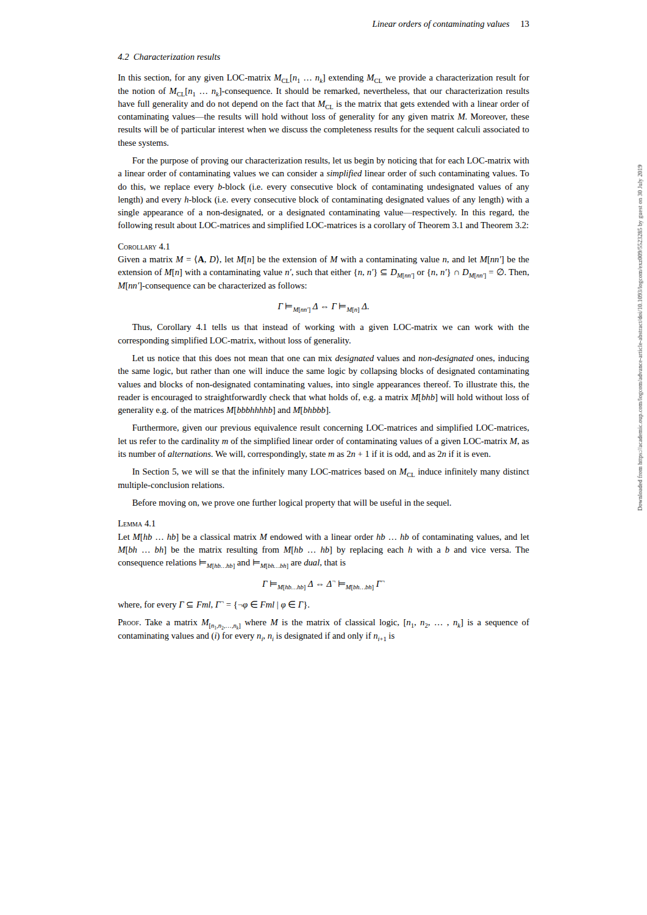Downloaded from https://academic.oup.com/logcom/advance-article-abstract/doi/10.1093/logcom/exz009/5523285 by guest on 30 July 2019
Linear orders of contaminating values 13
4.2 Characterization results
In this section, for any given LOC-matrix MCL[n1 … nk] extending MCL we provide a characterization result for the notion of MCL[n1 … nk]-consequence. It should be remarked, nevertheless, that our characterization results have full generality and do not depend on the fact that MCL is the matrix that gets extended with a linear order of contaminating values—the results will hold without loss of generality for any given matrix M. Moreover, these results will be of particular interest when we discuss the completeness results for the sequent calculi associated to these systems.
For the purpose of proving our characterization results, let us begin by noticing that for each LOC-matrix with a linear order of contaminating values we can consider a simplified linear order of such contaminating values. To do this, we replace every b-block (i.e. every consecutive block of contaminating undesignated values of any length) and every h-block (i.e. every consecutive block of contaminating designated values of any length) with a single appearance of a non-designated, or a designated contaminating value—respectively. In this regard, the following result about LOC-matrices and simplified LOC-matrices is a corollary of Theorem 3.1 and Theorem 3.2:
Corollary 4.1
Given a matrix M = ⟨A, D⟩, let M[n] be the extension of M with a contaminating value n, and let M[nn′] be the extension of M[n] with a contaminating value n′, such that either {n, n′} ⊆ DM[nn′] or {n, n′} ∩ DM[nn′] = ∅. Then, M[nn′]-consequence can be characterized as follows:
Γ ⊨M[nn′] Δ ⇔ Γ ⊨M[n] Δ.
Thus, Corollary 4.1 tells us that instead of working with a given LOC-matrix we can work with the corresponding simplified LOC-matrix, without loss of generality.
Let us notice that this does not mean that one can mix designated values and non-designated ones, inducing the same logic, but rather than one will induce the same logic by collapsing blocks of designated contaminating values and blocks of non-designated contaminating values, into single appearances thereof. To illustrate this, the reader is encouraged to straightforwardly check that what holds of, e.g. a matrix M[bhb] will hold without loss of generality e.g. of the matrices M[bbbhhhhb] and M[bhbbb].
Furthermore, given our previous equivalence result concerning LOC-matrices and simplified LOC-matrices, let us refer to the cardinality m of the simplified linear order of contaminating values of a given LOC-matrix M, as its number of alternations. We will, correspondingly, state m as 2n + 1 if it is odd, and as 2n if it is even.
In Section 5, we will se that the infinitely many LOC-matrices based on MCL induce infinitely many distinct multiple-conclusion relations.
Before moving on, we prove one further logical property that will be useful in the sequel.
Lemma 4.1
Let M[hb … hb] be a classical matrix M endowed with a linear order hb … hb of contaminating values, and let M[bh … bh] be the matrix resulting from M[hb … hb] by replacing each h with a b and vice versa. The consequence relations ⊨M[hb…hb] and ⊨M[bh…bh] are dual, that is
Γ ⊨M[hb…hb] Δ ⇔ Δ¬ ⊨M[bh…bh] Γ¬
where, for every Γ ⊆ Fml, Γ¬ = {¬φ ∈ Fml | φ ∈ Γ}.
Proof. Take a matrix M[n1,n2,…,nk] where M is the matrix of classical logic, [n1, n2, … , nk] is a sequence of contaminating values and (i) for every ni, ni is designated if and only if ni+1 is